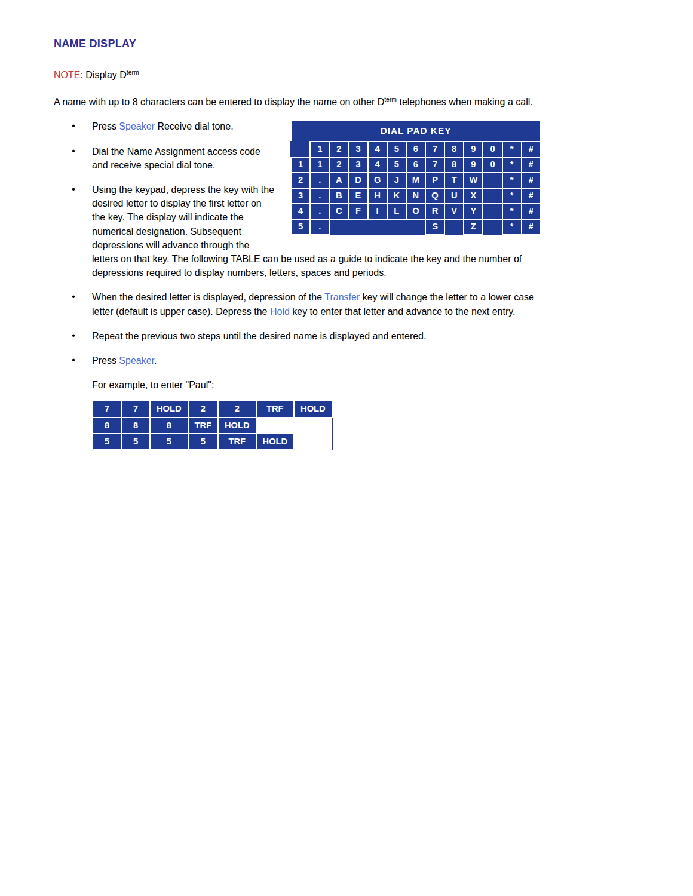NAME DISPLAY
NOTE: Display Dterm
A name with up to 8 characters can be entered to display the name on other Dterm telephones when making a call.
DIAL PAD KEY
| | 1 | 2 | 3 | 4 | 5 | 6 | 7 | 8 | 9 | 0 | * | # |
| --- | --- | --- | --- | --- | --- | --- | --- | --- | --- | --- | --- | --- |
| 1 | 1 | 2 | 3 | 4 | 5 | 6 | 7 | 8 | 9 | 0 | * | # |
| 2 | . | A | D | G | J | M | P | T | W | | * | # |
| 3 | . | B | E | H | K | N | Q | U | X | | * | # |
| 4 | . | C | F | I | L | O | R | V | Y | | * | # |
| 5 | . | | | | | | S | | Z | | * | # |
Press Speaker Receive dial tone.
Dial the Name Assignment access code and receive special dial tone.
Using the keypad, depress the key with the desired letter to display the first letter on the key. The display will indicate the numerical designation. Subsequent depressions will advance through the letters on that key. The following TABLE can be used as a guide to indicate the key and the number of depressions required to display numbers, letters, spaces and periods.
When the desired letter is displayed, depression of the Transfer key will change the letter to a lower case letter (default is upper case). Depress the Hold key to enter that letter and advance to the next entry.
Repeat the previous two steps until the desired name is displayed and entered.
Press Speaker.
For example, to enter "Paul":
| 7 | 7 | HOLD | 2 | 2 | TRF | HOLD |
| 8 | 8 | 8 | TRF | HOLD | | |
| 5 | 5 | 5 | 5 | TRF | HOLD | |